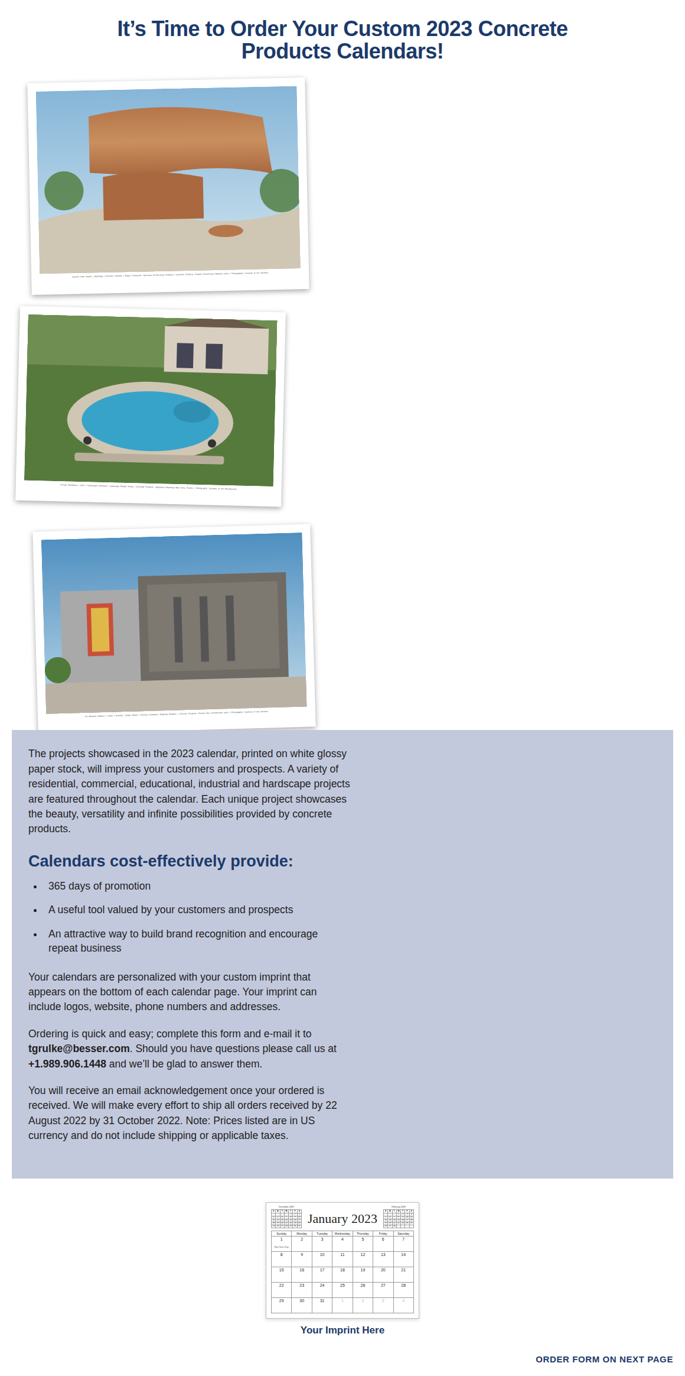It’s Time to Order Your Custom 2023 Concrete Products Calendars!
Jackson Hole Airport | Wyoming | Architect: Gensler | Mason Contractor: Spectrum Architectural Products | Concrete Products: Custom Architectural Masonry Units | Photography: Courtesy of the Architect
Private Residence | Ohio | Hardscape Contractor: Landscape Design Group | Concrete Products: Segmental Retaining Wall Units, Pavers | Photography: Courtesy of the Manufacturer
Art Museum Addition | Texas | Architect: Studio Works | General Contractor: Regional Builders | Concrete Products: Ground Face Architectural Units | Photography: Courtesy of the Architect
The projects showcased in the 2023 calendar, printed on white glossy paper stock, will impress your customers and prospects. A variety of residential, commercial, educational, industrial and hardscape projects are featured throughout the calendar. Each unique project showcases the beauty, versatility and infinite possibilities provided by concrete products.
Calendars cost-effectively provide:
365 days of promotion
A useful tool valued by your customers and prospects
An attractive way to build brand recognition and encourage repeat business
Your calendars are personalized with your custom imprint that appears on the bottom of each calendar page. Your imprint can include logos, website, phone numbers and addresses.
Ordering is quick and easy; complete this form and e-mail it to tgrulke@besser.com. Should you have questions please call us at +1.989.906.1448 and we’ll be glad to answer them.
You will receive an email acknowledgement once your ordered is received. We will make every effort to ship all orders received by 22 August 2022 by 31 October 2022. Note: Prices listed are in US currency and do not include shipping or applicable taxes.
December 2022
| S | M | T | W | T | F | S |
| --- | --- | --- | --- | --- | --- | --- |
| | | | | 1 | 2 | 3 |
| 4 | 5 | 6 | 7 | 8 | 9 | 10 |
| 11 | 12 | 13 | 14 | 15 | 16 | 17 |
| 18 | 19 | 20 | 21 | 22 | 23 | 24 |
| 25 | 26 | 27 | 28 | 29 | 30 | 31 |
January 2023
February 2023
| S | M | T | W | T | F | S |
| --- | --- | --- | --- | --- | --- | --- |
| | | | 1 | 2 | 3 | 4 |
| 5 | 6 | 7 | 8 | 9 | 10 | 11 |
| 12 | 13 | 14 | 15 | 16 | 17 | 18 |
| 19 | 20 | 21 | 22 | 23 | 24 | 25 |
| 26 | 27 | 28 | | | | |
| Sunday | Monday | Tuesday | Wednesday | Thursday | Friday | Saturday |
| --- | --- | --- | --- | --- | --- | --- |
| 1 New Year's Day | 2 | 3 | 4 | 5 | 6 | 7 |
| 8 | 9 | 10 | 11 | 12 | 13 | 14 |
| 15 | 16 | 17 | 18 | 19 | 20 | 21 |
| 22 | 23 | 24 | 25 | 26 | 27 | 28 |
| 29 | 30 | 31 | 1 | 2 | 3 | 4 |
Your Imprint Here
ORDER FORM ON NEXT PAGE